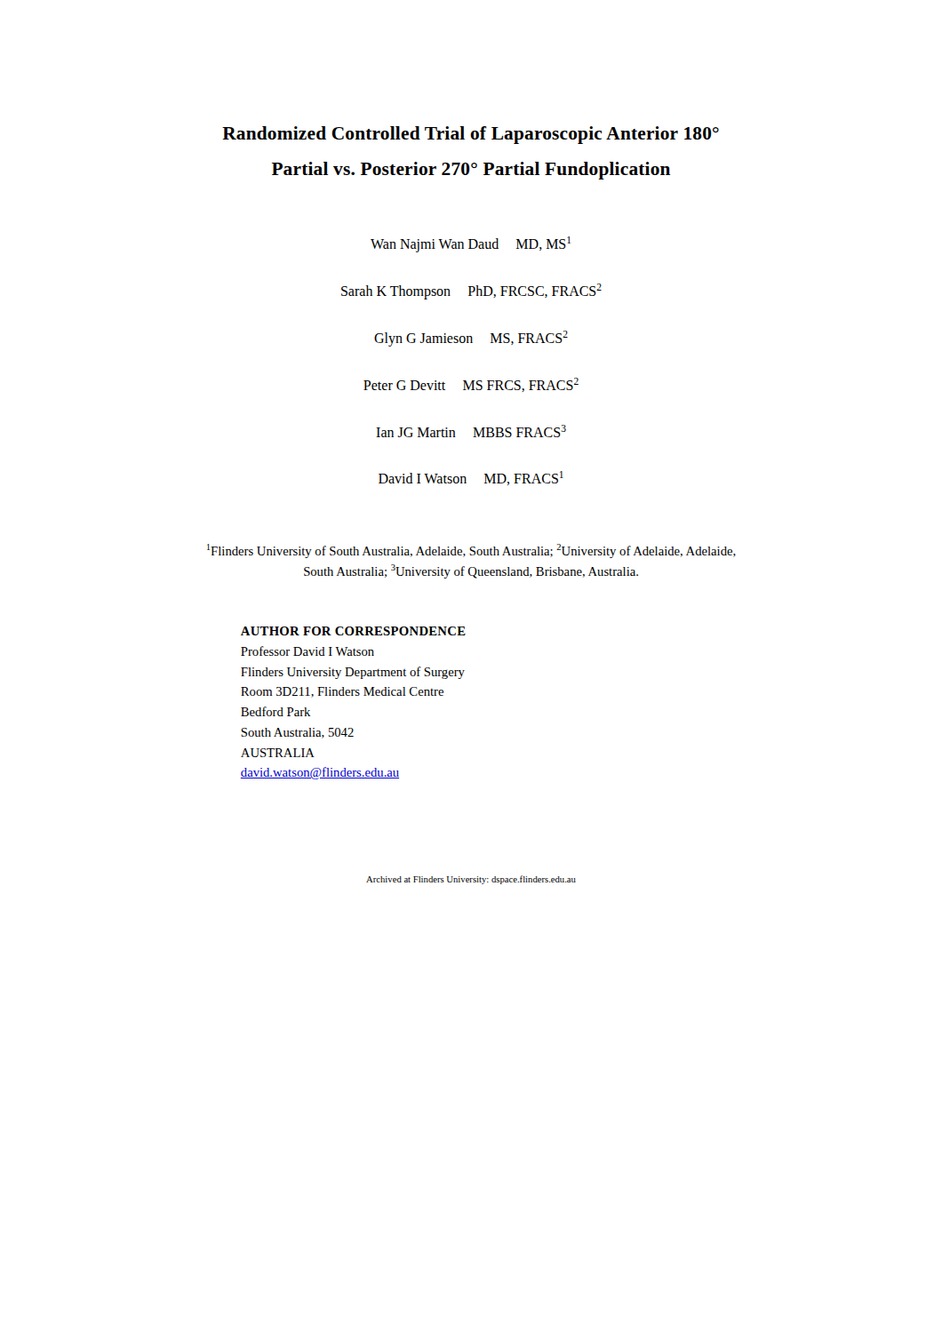Randomized Controlled Trial of Laparoscopic Anterior 180°
Partial vs. Posterior 270° Partial Fundoplication
Wan Najmi Wan Daud MD, MS1
Sarah K Thompson PhD, FRCSC, FRACS2
Glyn G Jamieson MS, FRACS2
Peter G Devitt MS FRCS, FRACS2
Ian JG Martin MBBS FRACS3
David I Watson MD, FRACS1
1Flinders University of South Australia, Adelaide, South Australia; 2University of Adelaide, Adelaide,
South Australia; 3University of Queensland, Brisbane, Australia.
AUTHOR FOR CORRESPONDENCE
Professor David I Watson
Flinders University Department of Surgery
Room 3D211, Flinders Medical Centre
Bedford Park
South Australia, 5042
AUSTRALIA
david.watson@flinders.edu.au
Archived at Flinders University: dspace.flinders.edu.au